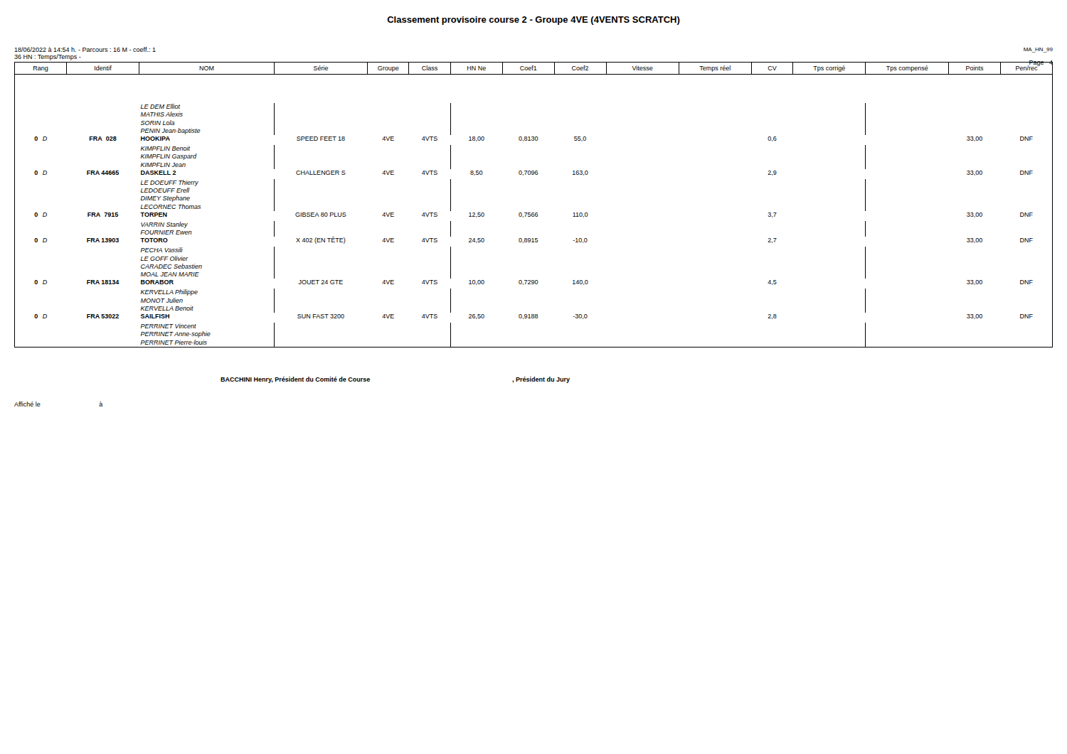Classement provisoire course 2 - Groupe 4VE (4VENTS SCRATCH)
18/06/2022 à 14:54 h. - Parcours : 16 M - coeff.: 1
MA_HN_99
36 HN : Temps/Temps -
Page 4
| Rang | Identif | NOM | Série | Groupe | Class | HN Ne | Coef1 | Coef2 | Vitesse | Temps réel | CV | Tps corrigé | Tps compensé | Points | Pen/rec |
| --- | --- | --- | --- | --- | --- | --- | --- | --- | --- | --- | --- | --- | --- | --- | --- |
| | | LE DEM Elliot | | | | | | | | | | | | | |
| | | MATHIS Alexis | | | | | | | | | | | | | |
| | | SORIN Lola | | | | | | | | | | | | | |
| | | PENIN Jean-baptiste | | | | | | | | | | | | | |
| 0 D | FRA 028 | HOOKIPA | SPEED FEET 18 | 4VE | 4VTS | 18,00 | 0,8130 | 55,0 | | | 0,6 | | | 33,00 | DNF |
| | | KIMPFLIN Benoit | | | | | | | | | | | | | |
| | | KIMPFLIN Gaspard | | | | | | | | | | | | | |
| | | KIMPFLIN Jean | | | | | | | | | | | | | |
| 0 D | FRA 44665 | DASKELL 2 | CHALLENGER S | 4VE | 4VTS | 8,50 | 0,7096 | 163,0 | | | 2,9 | | | 33,00 | DNF |
| | | LE DOEUFF Thierry | | | | | | | | | | | | | |
| | | LEDOEUFF Erell | | | | | | | | | | | | | |
| | | DIMEY Stephane | | | | | | | | | | | | | |
| | | LECORNEC Thomas | | | | | | | | | | | | | |
| 0 D | FRA 7915 | TORPEN | GIBSEA 80 PLUS | 4VE | 4VTS | 12,50 | 0,7566 | 110,0 | | | 3,7 | | | 33,00 | DNF |
| | | VARRIN Stanley | | | | | | | | | | | | | |
| | | FOURNIER Ewen | | | | | | | | | | | | | |
| 0 D | FRA 13903 | TOTORO | X 402 (EN TÊTE) | 4VE | 4VTS | 24,50 | 0,8915 | -10,0 | | | 2,7 | | | 33,00 | DNF |
| | | PECHA Vassili | | | | | | | | | | | | | |
| | | LE GOFF Olivier | | | | | | | | | | | | | |
| | | CARADEC Sebastien | | | | | | | | | | | | | |
| | | MOAL JEAN MARIE | | | | | | | | | | | | | |
| 0 D | FRA 18134 | BORABOR | JOUET 24 GTE | 4VE | 4VTS | 10,00 | 0,7290 | 140,0 | | | 4,5 | | | 33,00 | DNF |
| | | KERVELLA Philippe | | | | | | | | | | | | | |
| | | MONOT Julien | | | | | | | | | | | | | |
| | | KERVELLA Benoit | | | | | | | | | | | | | |
| 0 D | FRA 53022 | SAILFISH | SUN FAST 3200 | 4VE | 4VTS | 26,50 | 0,9188 | -30,0 | | | 2,8 | | | 33,00 | DNF |
| | | PERRINET Vincent | | | | | | | | | | | | | |
| | | PERRINET Anne-sophie | | | | | | | | | | | | | |
| | | PERRINET Pierre-louis | | | | | | | | | | | | | |
BACCHINI Henry, Président du Comité de Course , Président du Jury
Affiché le à